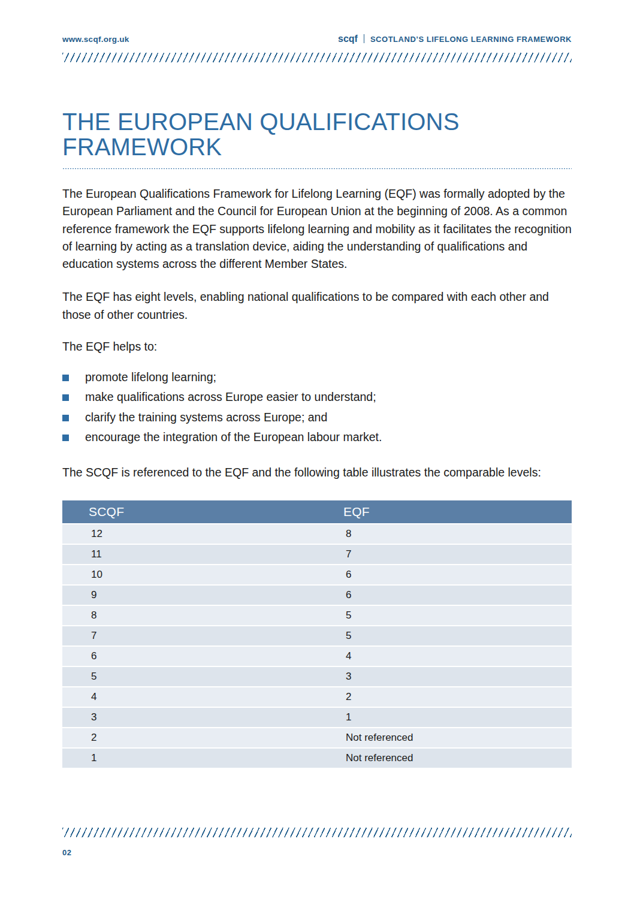www.scqf.org.uk scqf SCOTLAND’S LIFELONG LEARNING FRAMEWORK
THE EUROPEAN QUALIFICATIONS FRAMEWORK
The European Qualifications Framework for Lifelong Learning (EQF) was formally adopted by the European Parliament and the Council for European Union at the beginning of 2008. As a common reference framework the EQF supports lifelong learning and mobility as it facilitates the recognition of learning by acting as a translation device, aiding the understanding of qualifications and education systems across the different Member States.
The EQF has eight levels, enabling national qualifications to be compared with each other and those of other countries.
The EQF helps to:
promote lifelong learning;
make qualifications across Europe easier to understand;
clarify the training systems across Europe; and
encourage the integration of the European labour market.
The SCQF is referenced to the EQF and the following table illustrates the comparable levels:
| SCQF | EQF |
| --- | --- |
| 12 | 8 |
| 11 | 7 |
| 10 | 6 |
| 9 | 6 |
| 8 | 5 |
| 7 | 5 |
| 6 | 4 |
| 5 | 3 |
| 4 | 2 |
| 3 | 1 |
| 2 | Not referenced |
| 1 | Not referenced |
02